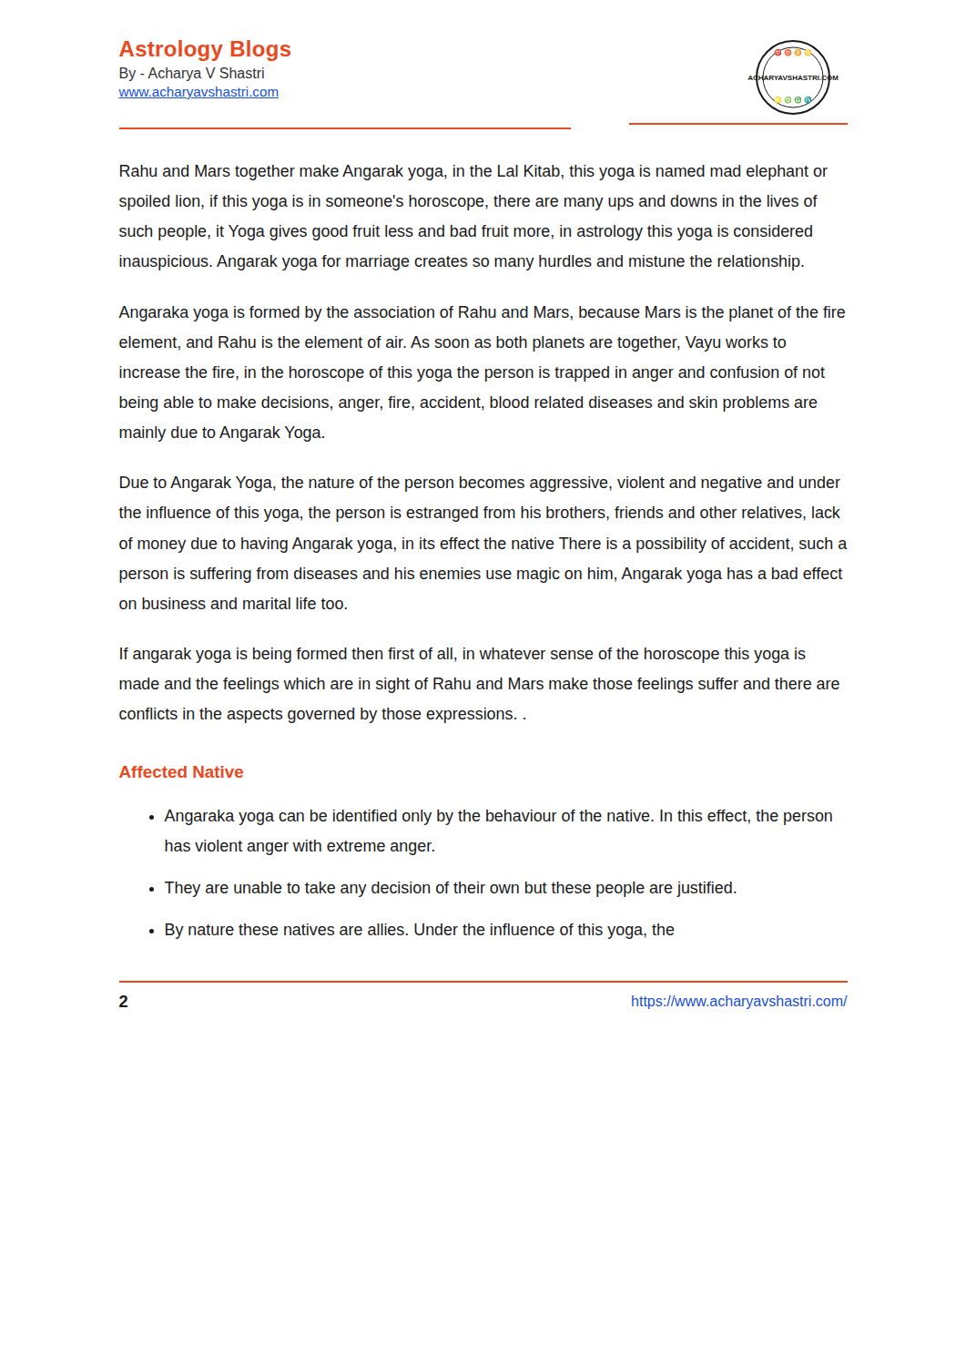Astrology Blogs
By - Acharya V Shastri
www.acharyavshastri.com
♈ ♉ ♊ ♋ ACHARYAVSHASTRI.COM ♌ ♍ ♎ ♏
Rahu and Mars together make Angarak yoga, in the Lal Kitab, this yoga is named mad elephant or spoiled lion, if this yoga is in someone's horoscope, there are many ups and downs in the lives of such people, it Yoga gives good fruit less and bad fruit more, in astrology this yoga is considered inauspicious. Angarak yoga for marriage creates so many hurdles and mistune the relationship.
Angaraka yoga is formed by the association of Rahu and Mars, because Mars is the planet of the fire element, and Rahu is the element of air. As soon as both planets are together, Vayu works to increase the fire, in the horoscope of this yoga the person is trapped in anger and confusion of not being able to make decisions, anger, fire, accident, blood related diseases and skin problems are mainly due to Angarak Yoga.
Due to Angarak Yoga, the nature of the person becomes aggressive, violent and negative and under the influence of this yoga, the person is estranged from his brothers, friends and other relatives, lack of money due to having Angarak yoga, in its effect the native There is a possibility of accident, such a person is suffering from diseases and his enemies use magic on him, Angarak yoga has a bad effect on business and marital life too.
If angarak yoga is being formed then first of all, in whatever sense of the horoscope this yoga is made and the feelings which are in sight of Rahu and Mars make those feelings suffer and there are conflicts in the aspects governed by those expressions. .
Affected Native
Angaraka yoga can be identified only by the behaviour of the native. In this effect, the person has violent anger with extreme anger.
They are unable to take any decision of their own but these people are justified.
By nature these natives are allies. Under the influence of this yoga, the
2 https://www.acharyavshastri.com/